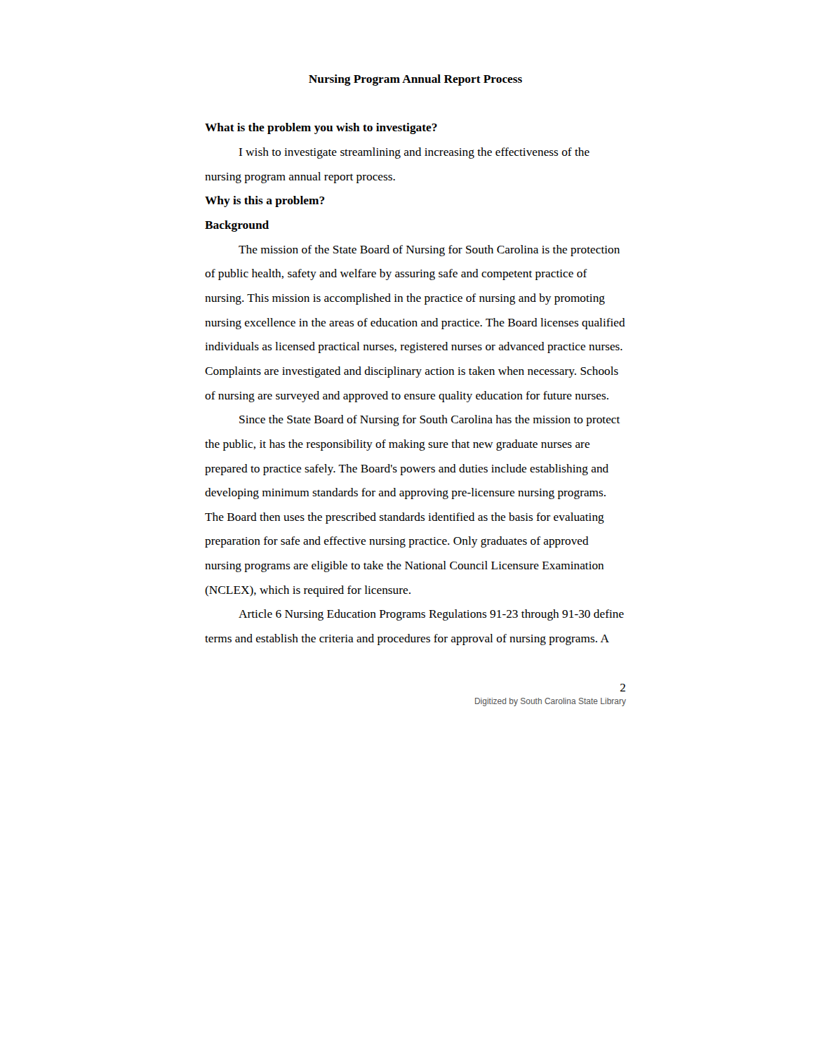Nursing Program Annual Report Process
What is the problem you wish to investigate?
I wish to investigate streamlining and increasing the effectiveness of the nursing program annual report process.
Why is this a problem?
Background
The mission of the State Board of Nursing for South Carolina is the protection of public health, safety and welfare by assuring safe and competent practice of nursing. This mission is accomplished in the practice of nursing and by promoting nursing excellence in the areas of education and practice. The Board licenses qualified individuals as licensed practical nurses, registered nurses or advanced practice nurses. Complaints are investigated and disciplinary action is taken when necessary. Schools of nursing are surveyed and approved to ensure quality education for future nurses.
Since the State Board of Nursing for South Carolina has the mission to protect the public, it has the responsibility of making sure that new graduate nurses are prepared to practice safely. The Board's powers and duties include establishing and developing minimum standards for and approving pre-licensure nursing programs. The Board then uses the prescribed standards identified as the basis for evaluating preparation for safe and effective nursing practice. Only graduates of approved nursing programs are eligible to take the National Council Licensure Examination (NCLEX), which is required for licensure.
Article 6 Nursing Education Programs Regulations 91-23 through 91-30 define terms and establish the criteria and procedures for approval of nursing programs. A
2
Digitized by South Carolina State Library